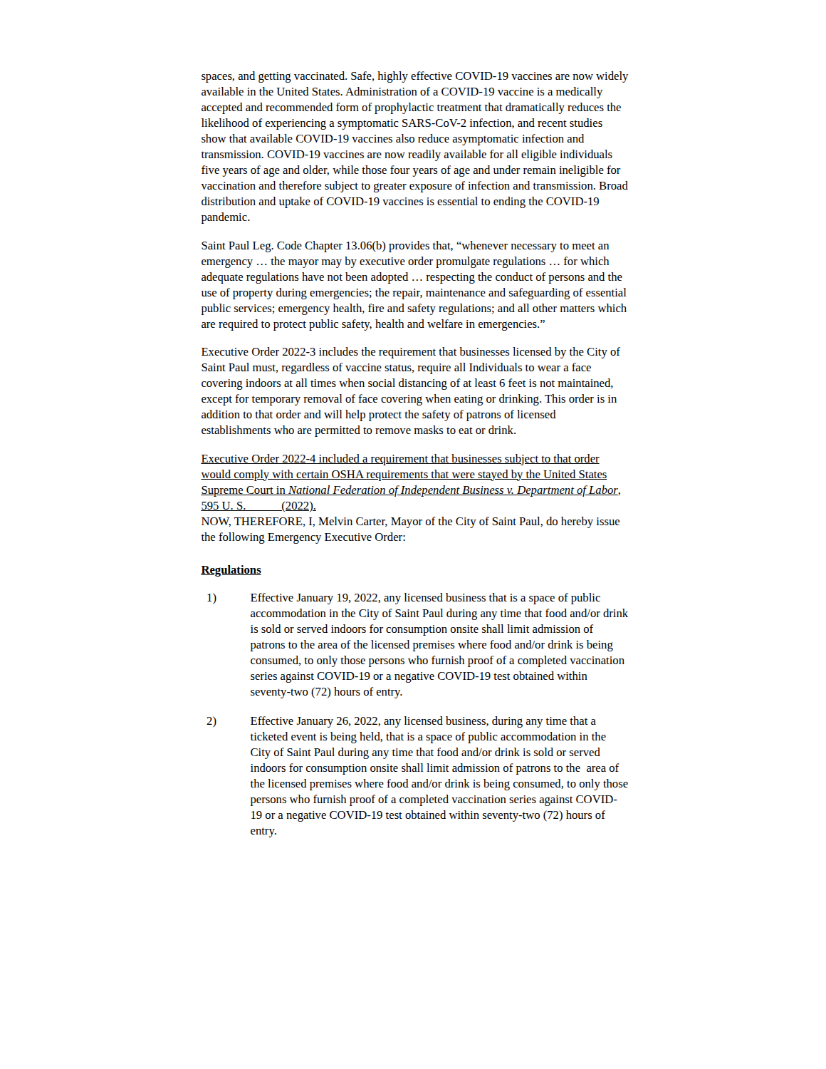spaces, and getting vaccinated. Safe, highly effective COVID-19 vaccines are now widely available in the United States. Administration of a COVID-19 vaccine is a medically accepted and recommended form of prophylactic treatment that dramatically reduces the likelihood of experiencing a symptomatic SARS-CoV-2 infection, and recent studies show that available COVID-19 vaccines also reduce asymptomatic infection and transmission. COVID-19 vaccines are now readily available for all eligible individuals five years of age and older, while those four years of age and under remain ineligible for vaccination and therefore subject to greater exposure of infection and transmission. Broad distribution and uptake of COVID-19 vaccines is essential to ending the COVID-19 pandemic.
Saint Paul Leg. Code Chapter 13.06(b) provides that, “whenever necessary to meet an emergency … the mayor may by executive order promulgate regulations … for which adequate regulations have not been adopted … respecting the conduct of persons and the use of property during emergencies; the repair, maintenance and safeguarding of essential public services; emergency health, fire and safety regulations; and all other matters which are required to protect public safety, health and welfare in emergencies.”
Executive Order 2022-3 includes the requirement that businesses licensed by the City of Saint Paul must, regardless of vaccine status, require all Individuals to wear a face covering indoors at all times when social distancing of at least 6 feet is not maintained, except for temporary removal of face covering when eating or drinking. This order is in addition to that order and will help protect the safety of patrons of licensed establishments who are permitted to remove masks to eat or drink.
Executive Order 2022-4 included a requirement that businesses subject to that order would comply with certain OSHA requirements that were stayed by the United States Supreme Court in National Federation of Independent Business v. Department of Labor, 595 U. S. _____ (2022).
NOW, THEREFORE, I, Melvin Carter, Mayor of the City of Saint Paul, do hereby issue the following Emergency Executive Order:
Regulations
1) Effective January 19, 2022, any licensed business that is a space of public accommodation in the City of Saint Paul during any time that food and/or drink is sold or served indoors for consumption onsite shall limit admission of patrons to the area of the licensed premises where food and/or drink is being consumed, to only those persons who furnish proof of a completed vaccination series against COVID-19 or a negative COVID-19 test obtained within seventy-two (72) hours of entry.
2) Effective January 26, 2022, any licensed business, during any time that a ticketed event is being held, that is a space of public accommodation in the City of Saint Paul during any time that food and/or drink is sold or served indoors for consumption onsite shall limit admission of patrons to the area of the licensed premises where food and/or drink is being consumed, to only those persons who furnish proof of a completed vaccination series against COVID-19 or a negative COVID-19 test obtained within seventy-two (72) hours of entry.